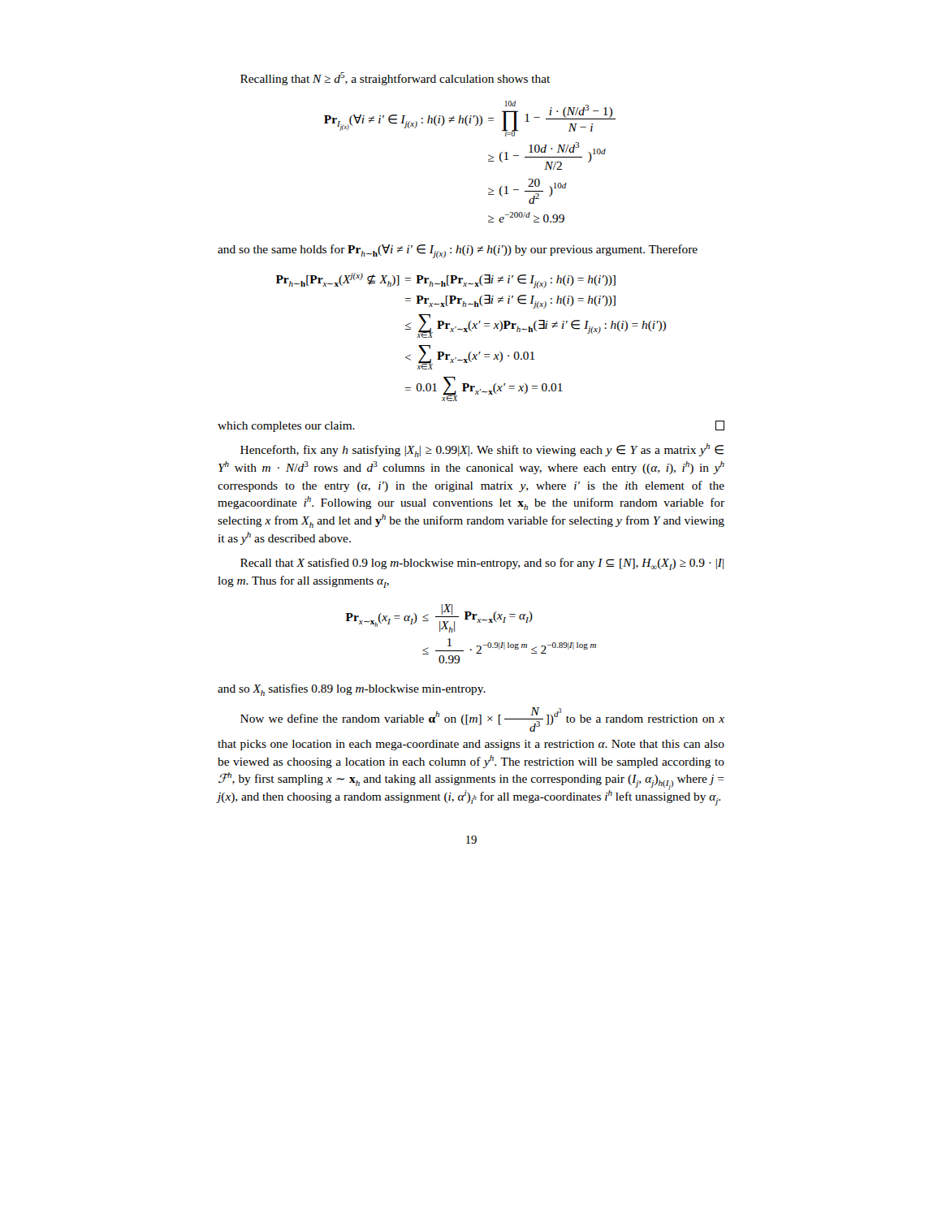Recalling that N ≥ d5, a straightforward calculation shows that
| Pr I j(x) (∀ i ≠ i′ ∈ I j(x) : h ( i ) ≠ h ( i′ )) | = | 10 d ∏ i =0 1 − i · ( N / d 3 − 1) N − i |
| | ≥ | (1 − 10 d · N / d 3 N /2 ) 10 d |
| | ≥ | (1 − 20 d 2 ) 10 d |
| | ≥ | e −200/ d ≥ 0.99 |
and so the same holds for Prh∼h(∀i ≠ i′ ∈ Ij(x) : h(i) ≠ h(i′)) by our previous argument. Therefore
| Pr h ∼ h [ Pr x ∼ x ( X j(x) ⊈ X h )] | = | Pr h ∼ h [ Pr x ∼ x (∃ i ≠ i′ ∈ I j(x) : h ( i ) = h ( i′ ))] |
| | = | Pr x ∼ x [ Pr h ∼ h (∃ i ≠ i′ ∈ I j(x) : h ( i ) = h ( i′ ))] |
| | ≤ | ∑ x ∈ X Pr x′ ∼ x ( x′ = x ) Pr h ∼ h (∃ i ≠ i′ ∈ I j(x) : h ( i ) = h ( i′ )) |
| | < | ∑ x ∈ X Pr x′ ∼ x ( x′ = x ) · 0.01 |
| | = | 0.01 ∑ x ∈ X Pr x′ ∼ x ( x′ = x ) = 0.01 |
which completes our claim.
Henceforth, fix any h satisfying |Xh| ≥ 0.99|X|. We shift to viewing each y ∈ Y as a matrix yh ∈ Yh with m · N/d3 rows and d3 columns in the canonical way, where each entry ((α, i), ih) in yh corresponds to the entry (α, i′) in the original matrix y, where i′ is the ith element of the megacoordinate ih. Following our usual conventions let xh be the uniform random variable for selecting x from Xh and let and yh be the uniform random variable for selecting y from Y and viewing it as yh as described above.
Recall that X satisfied 0.9 log m-blockwise min-entropy, and so for any I ⊆ [N], H∞(XI) ≥ 0.9 · |I| log m. Thus for all assignments αI,
| Pr x ∼ x h ( x I = α I ) | ≤ | / X / / X h / Pr x ∼ x ( x I = α I ) |
| | ≤ | 1 0.99 · 2 −0.9/ I / log m ≤ 2 −0.89/ I / log m |
and so Xh satisfies 0.89 log m-blockwise min-entropy.
Now we define the random variable αh on ([m] × [Nd3])d3 to be a random restriction on x that picks one location in each mega-coordinate and assigns it a restriction α. Note that this can also be viewed as choosing a location in each column of yh. The restriction will be sampled according to ℱh, by first sampling x ∼ xh and taking all assignments in the corresponding pair (Ij, αj)h(Ij) where j = j(x), and then choosing a random assignment (i, αi)ih for all mega-coordinates ih left unassigned by αj.
19